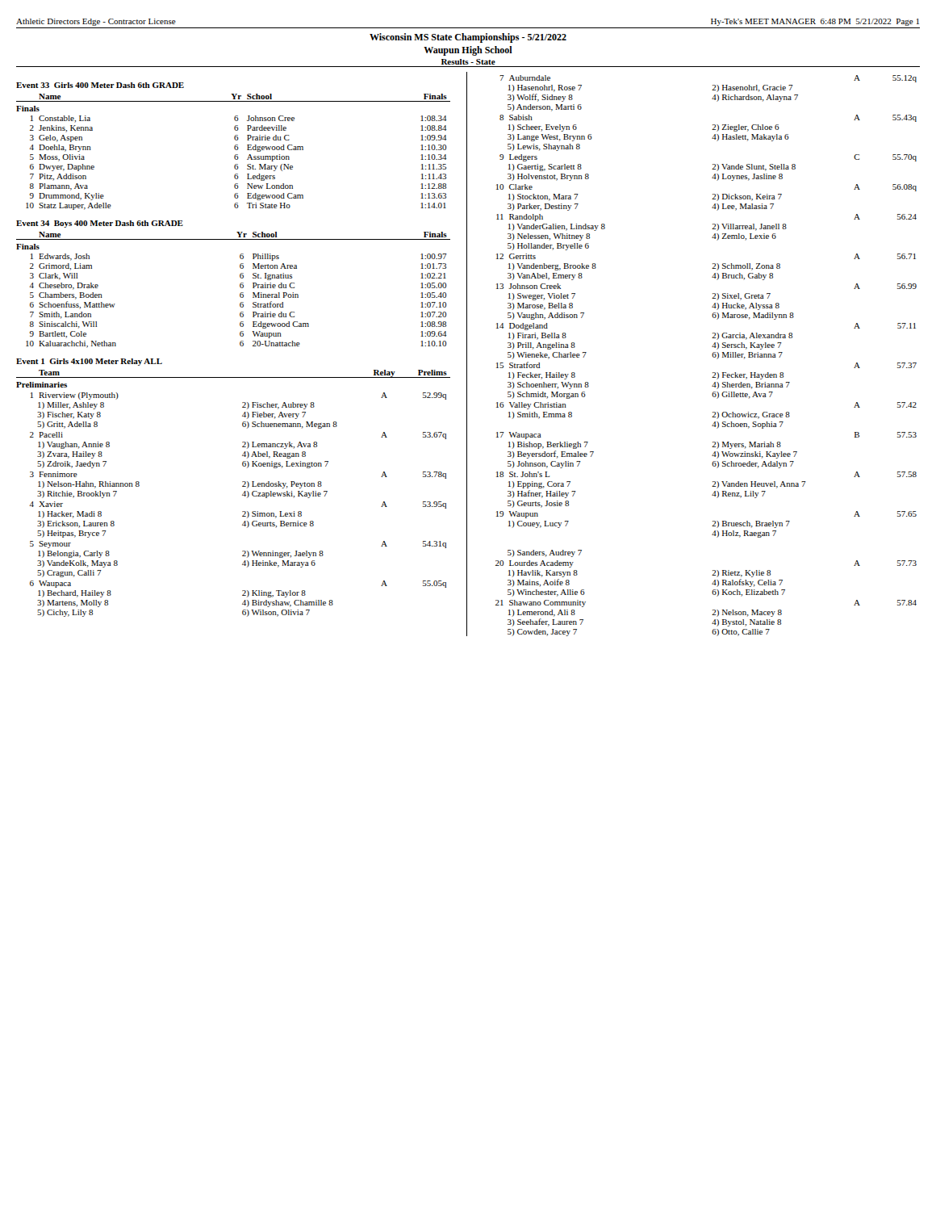Athletic Directors Edge - Contractor License
Hy-Tek's MEET MANAGER 6:48 PM 5/21/2022 Page 1
Wisconsin MS State Championships - 5/21/2022
Waupun High School
Results - State
Event 33 Girls 400 Meter Dash 6th GRADE
| | Name | Yr | School | Finals |
| --- | --- | --- | --- | --- |
| Finals |
| 1 | Constable, Lia | 6 | Johnson Cree | 1:08.34 |
| 2 | Jenkins, Kenna | 6 | Pardeeville | 1:08.84 |
| 3 | Gelo, Aspen | 6 | Prairie du C | 1:09.94 |
| 4 | Doehla, Brynn | 6 | Edgewood Cam | 1:10.30 |
| 5 | Moss, Olivia | 6 | Assumption | 1:10.34 |
| 6 | Dwyer, Daphne | 6 | St. Mary (Ne | 1:11.35 |
| 7 | Pitz, Addison | 6 | Ledgers | 1:11.43 |
| 8 | Plamann, Ava | 6 | New London | 1:12.88 |
| 9 | Drummond, Kylie | 6 | Edgewood Cam | 1:13.63 |
| 10 | Statz Lauper, Adelle | 6 | Tri State Ho | 1:14.01 |
Event 34 Boys 400 Meter Dash 6th GRADE
| | Name | Yr | School | Finals |
| --- | --- | --- | --- | --- |
| Finals |
| 1 | Edwards, Josh | 6 | Phillips | 1:00.97 |
| 2 | Grimord, Liam | 6 | Merton Area | 1:01.73 |
| 3 | Clark, Will | 6 | St. Ignatius | 1:02.21 |
| 4 | Chesebro, Drake | 6 | Prairie du C | 1:05.00 |
| 5 | Chambers, Boden | 6 | Mineral Poin | 1:05.40 |
| 6 | Schoenfuss, Matthew | 6 | Stratford | 1:07.10 |
| 7 | Smith, Landon | 6 | Prairie du C | 1:07.20 |
| 8 | Siniscalchi, Will | 6 | Edgewood Cam | 1:08.98 |
| 9 | Bartlett, Cole | 6 | Waupun | 1:09.64 |
| 10 | Kaluarachchi, Nethan | 6 | 20-Unattache | 1:10.10 |
Event 1 Girls 4x100 Meter Relay ALL
| | Team | Relay | Prelims |
| --- | --- | --- | --- |
| Preliminaries |
| 1 | Riverview (Plymouth) | A | 52.99q |
| 1) Miller, Ashley 8 2) Fischer, Aubrey 8 3) Fischer, Katy 8 4) Fieber, Avery 7 5) Gritt, Adella 8 6) Schuenemann, Megan 8 |
| 2 | Pacelli | A | 53.67q |
| 1) Vaughan, Annie 8 2) Lemanczyk, Ava 8 3) Zvara, Hailey 8 4) Abel, Reagan 8 5) Zdroik, Jaedyn 7 6) Koenigs, Lexington 7 |
| 3 | Fennimore | A | 53.78q |
| 1) Nelson-Hahn, Rhiannon 8 2) Lendosky, Peyton 8 3) Ritchie, Brooklyn 7 4) Czaplewski, Kaylie 7 |
| 4 | Xavier | A | 53.95q |
| 1) Hacker, Madi 8 2) Simon, Lexi 8 3) Erickson, Lauren 8 4) Geurts, Bernice 8 5) Heitpas, Bryce 7 |
| 5 | Seymour | A | 54.31q |
| 1) Belongia, Carly 8 2) Wenninger, Jaelyn 8 3) VandeKolk, Maya 8 4) Heinke, Maraya 6 5) Cragun, Calli 7 |
| 6 | Waupaca | A | 55.05q |
| 1) Bechard, Hailey 8 2) Kling, Taylor 8 3) Martens, Molly 8 4) Birdyshaw, Chamille 8 5) Cichy, Lily 8 6) Wilson, Olivia 7 |
| 7 | Auburndale | A | 55.12q |
| 1) Hasenohrl, Rose 7 2) Hasenohrl, Gracie 7 3) Wolff, Sidney 8 4) Richardson, Alayna 7 5) Anderson, Marti 6 |
| 8 | Sabish | A | 55.43q |
| 1) Scheer, Evelyn 6 2) Ziegler, Chloe 6 3) Lange West, Brynn 6 4) Haslett, Makayla 6 5) Lewis, Shaynah 8 |
| 9 | Ledgers | C | 55.70q |
| 1) Gaertig, Scarlett 8 2) Vande Slunt, Stella 8 3) Holvenstot, Brynn 8 4) Loynes, Jasline 8 |
| 10 | Clarke | A | 56.08q |
| 1) Stockton, Mara 7 2) Dickson, Keira 7 3) Parker, Destiny 7 4) Lee, Malasia 7 |
| 11 | Randolph | A | 56.24 |
| 1) VanderGalien, Lindsay 8 2) Villarreal, Janell 8 3) Nelessen, Whitney 8 4) Zemlo, Lexie 6 5) Hollander, Bryelle 6 |
| 12 | Gerritts | A | 56.71 |
| 1) Vandenberg, Brooke 8 2) Schmoll, Zona 8 3) VanAbel, Emery 8 4) Bruch, Gaby 8 |
| 13 | Johnson Creek | A | 56.99 |
| 1) Sweger, Violet 7 2) Sixel, Greta 7 3) Marose, Bella 8 4) Hucke, Alyssa 8 5) Vaughn, Addison 7 6) Marose, Madilynn 8 |
| 14 | Dodgeland | A | 57.11 |
| 1) Firari, Bella 8 2) Garcia, Alexandra 8 3) Prill, Angelina 8 4) Sersch, Kaylee 7 5) Wieneke, Charlee 7 6) Miller, Brianna 7 |
| 15 | Stratford | A | 57.37 |
| 1) Fecker, Hailey 8 2) Fecker, Hayden 8 3) Schoenherr, Wynn 8 4) Sherden, Brianna 7 5) Schmidt, Morgan 6 6) Gillette, Ava 7 |
| 16 | Valley Christian | A | 57.42 |
| 1) Smith, Emma 8 2) Ochowicz, Grace 8 4) Schoen, Sophia 7 |
| 17 | Waupaca | B | 57.53 |
| 1) Bishop, Berkliegh 7 2) Myers, Mariah 8 3) Beyersdorf, Emalee 7 4) Wowzinski, Kaylee 7 5) Johnson, Caylin 7 6) Schroeder, Adalyn 7 |
| 18 | St. John's L | A | 57.58 |
| 1) Epping, Cora 7 2) Vanden Heuvel, Anna 7 3) Hafner, Hailey 7 4) Renz, Lily 7 5) Geurts, Josie 8 |
| 19 | Waupun | A | 57.65 |
| 1) Couey, Lucy 7 2) Bruesch, Braelyn 7 4) Holz, Raegan 7 5) Sanders, Audrey 7 |
| 20 | Lourdes Academy | A | 57.73 |
| 1) Havlik, Karsyn 8 2) Rietz, Kylie 8 3) Mains, Aoife 8 4) Ralofsky, Celia 7 5) Winchester, Allie 6 6) Koch, Elizabeth 7 |
| 21 | Shawano Community | A | 57.84 |
| 1) Lemerond, Ali 8 2) Nelson, Macey 8 3) Seehafer, Lauren 7 4) Bystol, Natalie 8 5) Cowden, Jacey 7 6) Otto, Callie 7 |